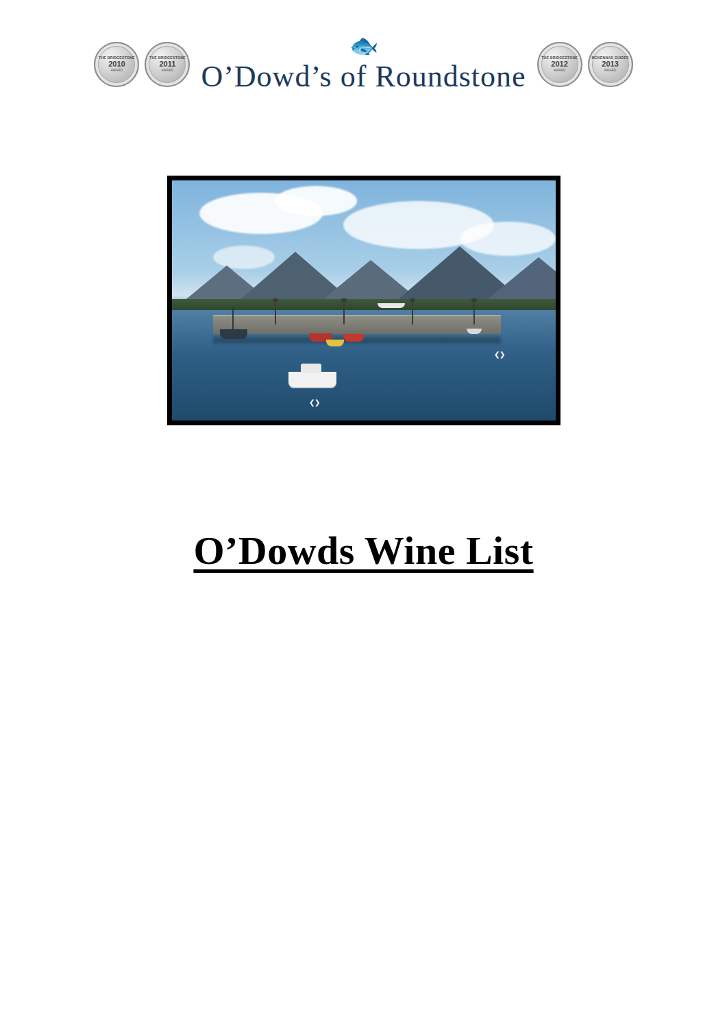The Bridgestone
2010
Award
The Bridgestone
2011
Award
🐟
O’Dowd’s of Roundstone
The Bridgestone
2012
Award
McKennas Guides
2013
Award
❮❯
❮❯
O’Dowds Wine List